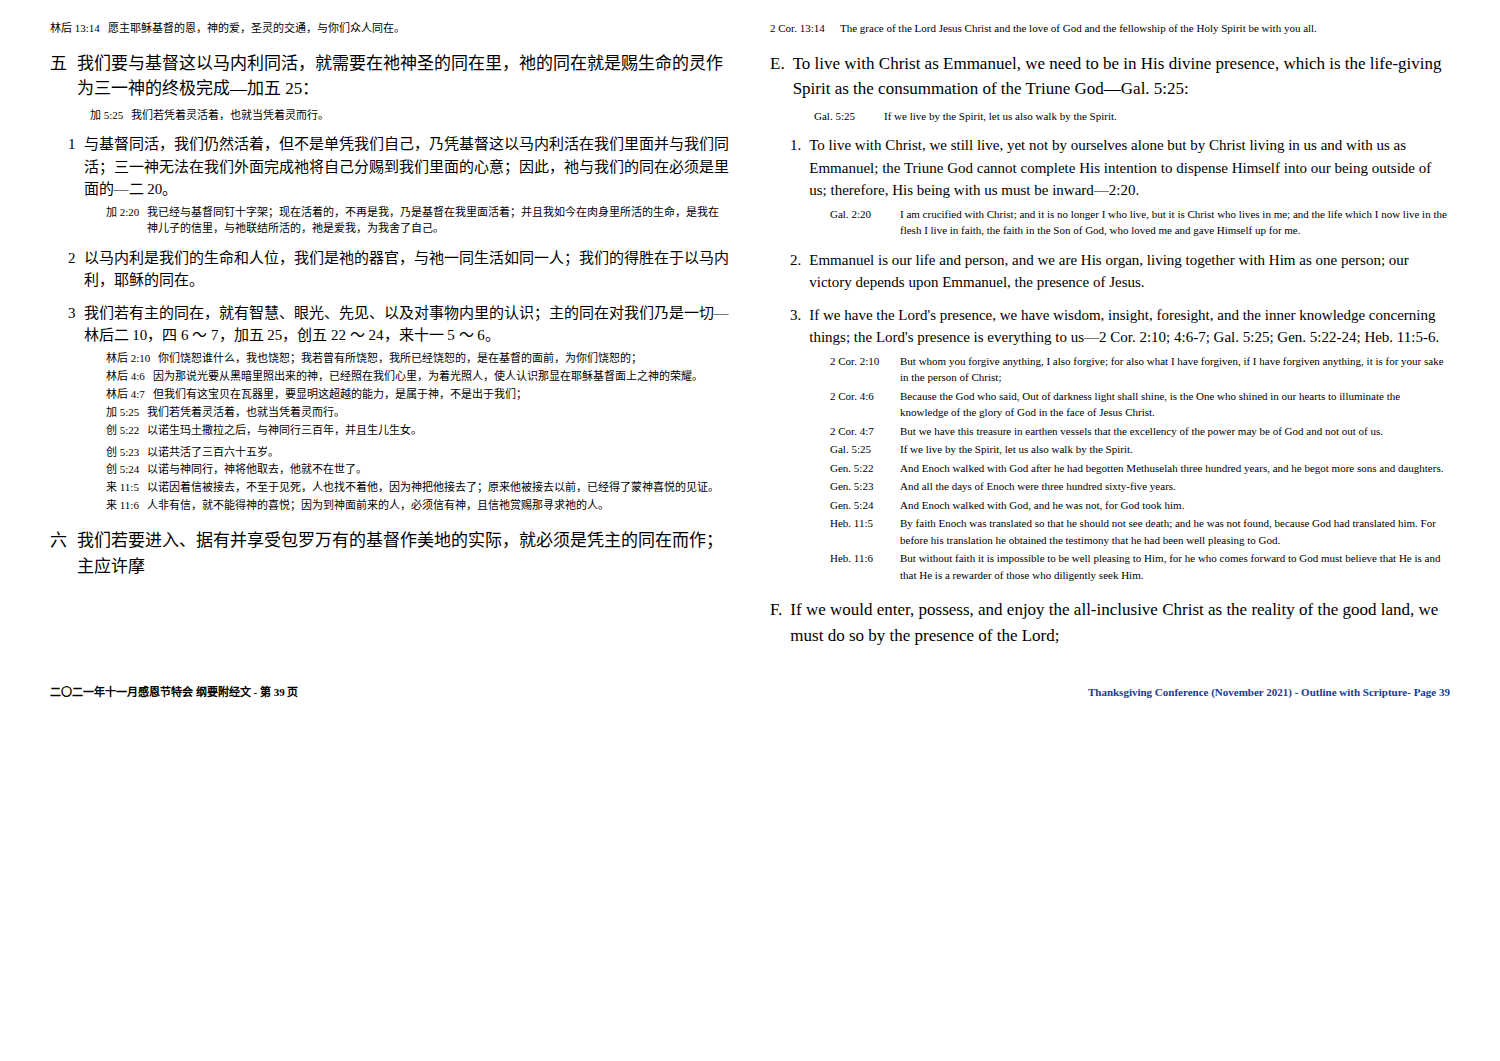林后 13:14 愿主耶稣基督的恩，神的爱，圣灵的交通，与你们众人同在。
五 我们要与基督这以马内利同活，就需要在祂神圣的同在里，祂的同在就是赐生命的灵作为三一神的终极完成—加五 25：
加 5:25 我们若凭着灵活着，也就当凭着灵而行。
1 与基督同活，我们仍然活着，但不是单凭我们自己，乃凭基督这以马内利活在我们里面并与我们同活；三一神无法在我们外面完成祂将自己分赐到我们里面的心意；因此，祂与我们的同在必须是里面的—二 20。
加 2:20 我已经与基督同钉十字架；现在活着的，不再是我，乃是基督在我里面活着；并且我如今在肉身里所活的生命，是我在神儿子的信里，与祂联结所活的，祂是爱我，为我舍了自己。
2 以马内利是我们的生命和人位，我们是祂的器官，与祂一同生活如同一人；我们的得胜在于以马内利，耶稣的同在。
3 我们若有主的同在，就有智慧、眼光、先见、以及对事物内里的认识；主的同在对我们乃是一切—林后二 10，四 6 ～ 7，加五 25，创五 22 ～ 24，来十一 5 ～ 6。
林后 2:10 你们饶恕谁什么，我也饶恕；我若曾有所饶恕，我所已经饶恕的，是在基督的面前，为你们饶恕的；
林后 4:6 因为那说光要从黑暗里照出来的神，已经照在我们心里，为着光照人，使人认识那显在耶稣基督面上之神的荣耀。
林后 4:7 但我们有这宝贝在瓦器里，要显明这超越的能力，是属于神，不是出于我们；
加 5:25 我们若凭着灵活着，也就当凭着灵而行。
创 5:22 以诺生玛土撒拉之后，与神同行三百年，并且生儿生女。
创 5:23 以诺共活了三百六十五岁。
创 5:24 以诺与神同行，神将他取去，他就不在世了。
来 11:5 以诺因着信被接去，不至于见死，人也找不着他，因为神把他接去了；原来他被接去以前，已经得了蒙神喜悦的见证。
来 11:6 人非有信，就不能得神的喜悦；因为到神面前来的人，必须信有神，且信祂赏赐那寻求祂的人。
六 我们若要进入、据有并享受包罗万有的基督作美地的实际，就必须是凭主的同在而作；主应许摩
2 Cor. 13:14 The grace of the Lord Jesus Christ and the love of God and the fellowship of the Holy Spirit be with you all.
E. To live with Christ as Emmanuel, we need to be in His divine presence, which is the life-giving Spirit as the consummation of the Triune God—Gal. 5:25:
Gal. 5:25 If we live by the Spirit, let us also walk by the Spirit.
1. To live with Christ, we still live, yet not by ourselves alone but by Christ living in us and with us as Emmanuel; the Triune God cannot complete His intention to dispense Himself into our being outside of us; therefore, His being with us must be inward—2:20.
Gal. 2:20 I am crucified with Christ; and it is no longer I who live, but it is Christ who lives in me; and the life which I now live in the flesh I live in faith, the faith in the Son of God, who loved me and gave Himself up for me.
2. Emmanuel is our life and person, and we are His organ, living together with Him as one person; our victory depends upon Emmanuel, the presence of Jesus.
3. If we have the Lord's presence, we have wisdom, insight, foresight, and the inner knowledge concerning things; the Lord's presence is everything to us—2 Cor. 2:10; 4:6-7; Gal. 5:25; Gen. 5:22-24; Heb. 11:5-6.
2 Cor. 2:10 But whom you forgive anything, I also forgive; for also what I have forgiven, if I have forgiven anything, it is for your sake in the person of Christ;
2 Cor. 4:6 Because the God who said, Out of darkness light shall shine, is the One who shined in our hearts to illuminate the knowledge of the glory of God in the face of Jesus Christ.
2 Cor. 4:7 But we have this treasure in earthen vessels that the excellency of the power may be of God and not out of us.
Gal. 5:25 If we live by the Spirit, let us also walk by the Spirit.
Gen. 5:22 And Enoch walked with God after he had begotten Methuselah three hundred years, and he begot more sons and daughters.
Gen. 5:23 And all the days of Enoch were three hundred sixty-five years.
Gen. 5:24 And Enoch walked with God, and he was not, for God took him.
Heb. 11:5 By faith Enoch was translated so that he should not see death; and he was not found, because God had translated him. For before his translation he obtained the testimony that he had been well pleasing to God.
Heb. 11:6 But without faith it is impossible to be well pleasing to Him, for he who comes forward to God must believe that He is and that He is a rewarder of those who diligently seek Him.
F. If we would enter, possess, and enjoy the all-inclusive Christ as the reality of the good land, we must do so by the presence of the Lord;
二〇二一年十一月感恩节特会 纲要附经文 - 第 39 页 Thanksgiving Conference (November 2021) - Outline with Scripture- Page 39